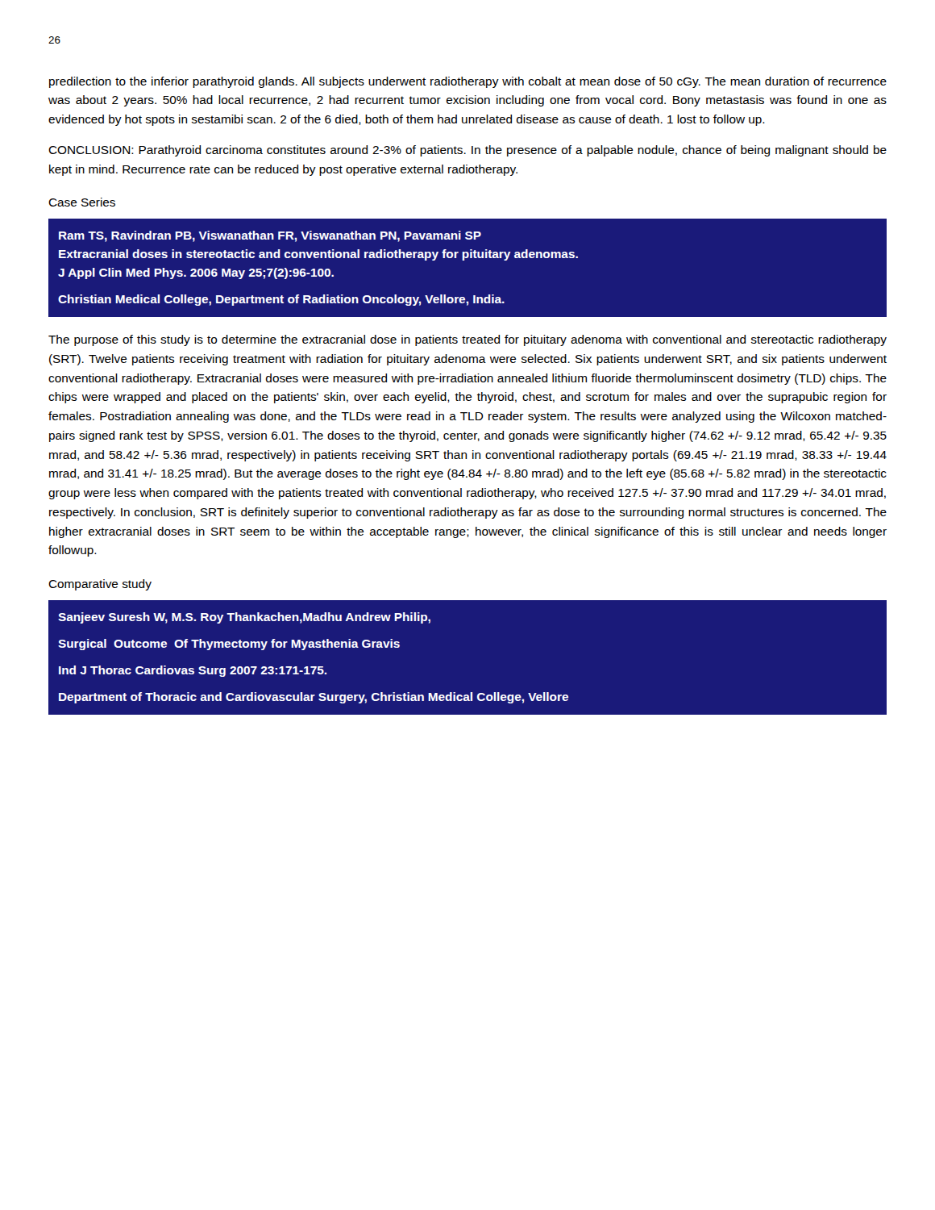26
predilection to the inferior parathyroid glands. All subjects underwent radiotherapy with cobalt at mean dose of 50 cGy. The mean duration of recurrence was about 2 years. 50% had local recurrence, 2 had recurrent tumor excision including one from vocal cord. Bony metastasis was found in one as evidenced by hot spots in sestamibi scan. 2 of the 6 died, both of them had unrelated disease as cause of death. 1 lost to follow up.
CONCLUSION: Parathyroid carcinoma constitutes around 2-3% of patients. In the presence of a palpable nodule, chance of being malignant should be kept in mind. Recurrence rate can be reduced by post operative external radiotherapy.
Case Series
Ram TS, Ravindran PB, Viswanathan FR, Viswanathan PN, Pavamani SP
Extracranial doses in stereotactic and conventional radiotherapy for pituitary adenomas.
J Appl Clin Med Phys. 2006 May 25;7(2):96-100.
Christian Medical College, Department of Radiation Oncology, Vellore, India.
The purpose of this study is to determine the extracranial dose in patients treated for pituitary adenoma with conventional and stereotactic radiotherapy (SRT). Twelve patients receiving treatment with radiation for pituitary adenoma were selected. Six patients underwent SRT, and six patients underwent conventional radiotherapy. Extracranial doses were measured with pre-irradiation annealed lithium fluoride thermoluminscent dosimetry (TLD) chips. The chips were wrapped and placed on the patients' skin, over each eyelid, the thyroid, chest, and scrotum for males and over the suprapubic region for females. Postradiation annealing was done, and the TLDs were read in a TLD reader system. The results were analyzed using the Wilcoxon matched-pairs signed rank test by SPSS, version 6.01. The doses to the thyroid, center, and gonads were significantly higher (74.62 +/- 9.12 mrad, 65.42 +/- 9.35 mrad, and 58.42 +/- 5.36 mrad, respectively) in patients receiving SRT than in conventional radiotherapy portals (69.45 +/- 21.19 mrad, 38.33 +/- 19.44 mrad, and 31.41 +/- 18.25 mrad). But the average doses to the right eye (84.84 +/- 8.80 mrad) and to the left eye (85.68 +/- 5.82 mrad) in the stereotactic group were less when compared with the patients treated with conventional radiotherapy, who received 127.5 +/- 37.90 mrad and 117.29 +/- 34.01 mrad, respectively. In conclusion, SRT is definitely superior to conventional radiotherapy as far as dose to the surrounding normal structures is concerned. The higher extracranial doses in SRT seem to be within the acceptable range; however, the clinical significance of this is still unclear and needs longer followup.
Comparative study
Sanjeev Suresh W, M.S. Roy Thankachen,Madhu Andrew Philip,
Surgical Outcome Of Thymectomy for Myasthenia Gravis
Ind J Thorac Cardiovas Surg 2007 23:171-175.
Department of Thoracic and Cardiovascular Surgery, Christian Medical College, Vellore